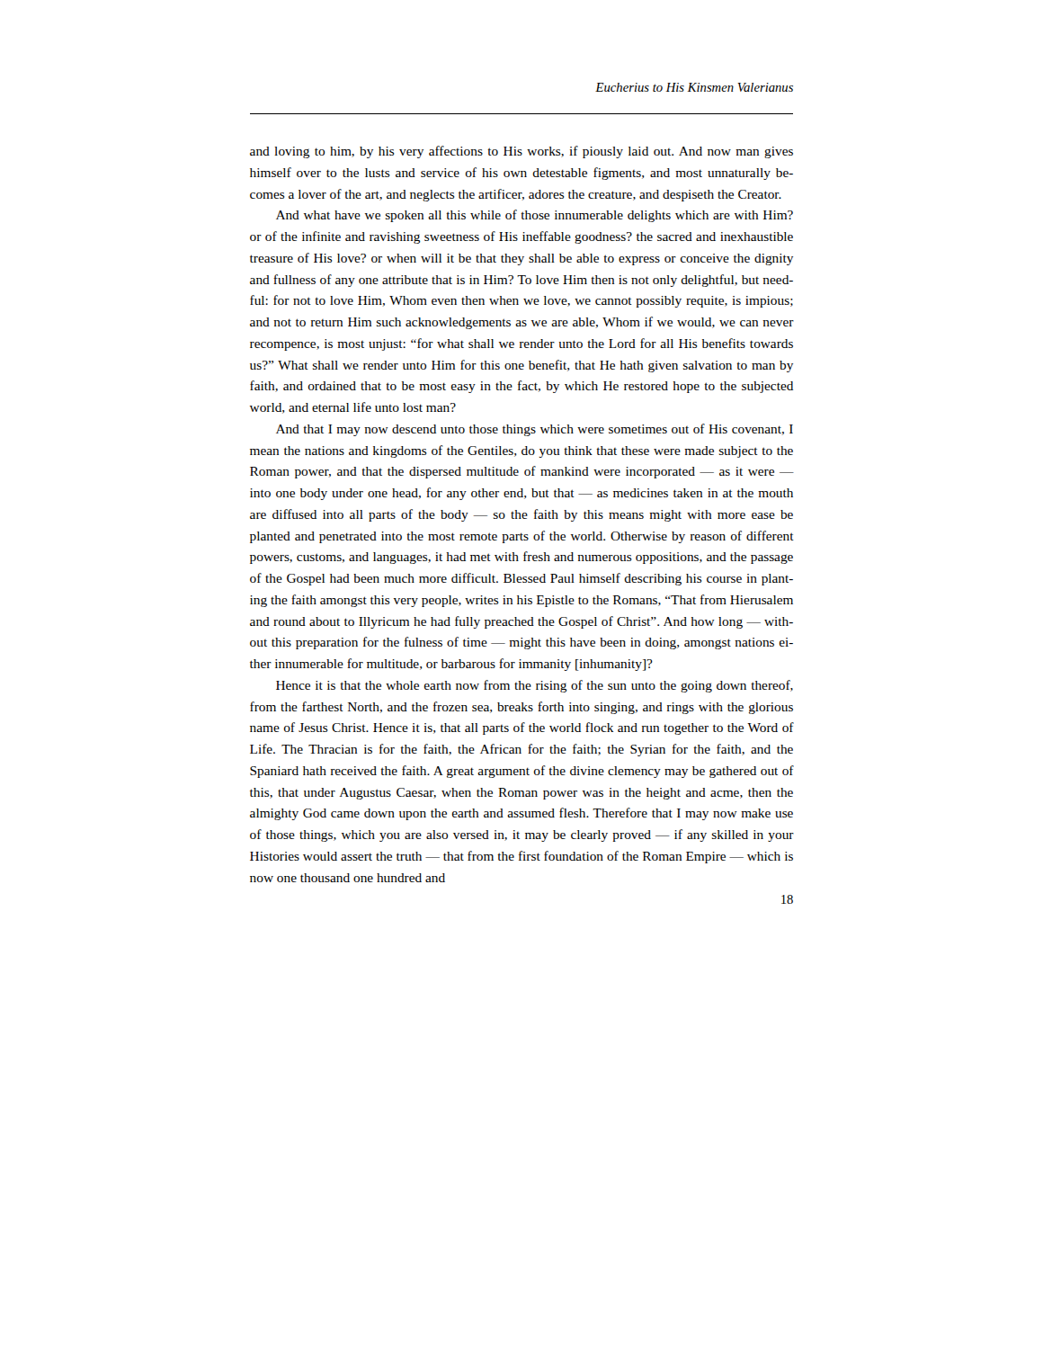Eucherius to His Kinsmen Valerianus
and loving to him, by his very affections to His works, if piously laid out. And now man gives himself over to the lusts and service of his own detestable figments, and most unnaturally becomes a lover of the art, and neglects the artificer, adores the creature, and despiseth the Creator.
And what have we spoken all this while of those innumerable delights which are with Him? or of the infinite and ravishing sweetness of His ineffable goodness? the sacred and inexhaustible treasure of His love? or when will it be that they shall be able to express or conceive the dignity and fullness of any one attribute that is in Him? To love Him then is not only delightful, but needful: for not to love Him, Whom even then when we love, we cannot possibly requite, is impious; and not to return Him such acknowledgements as we are able, Whom if we would, we can never recompence, is most unjust: “for what shall we render unto the Lord for all His benefits towards us?” What shall we render unto Him for this one benefit, that He hath given salvation to man by faith, and ordained that to be most easy in the fact, by which He restored hope to the subjected world, and eternal life unto lost man?
And that I may now descend unto those things which were sometimes out of His covenant, I mean the nations and kingdoms of the Gentiles, do you think that these were made subject to the Roman power, and that the dispersed multitude of mankind were incorporated — as it were — into one body under one head, for any other end, but that — as medicines taken in at the mouth are diffused into all parts of the body — so the faith by this means might with more ease be planted and penetrated into the most remote parts of the world. Otherwise by reason of different powers, customs, and languages, it had met with fresh and numerous oppositions, and the passage of the Gospel had been much more difficult. Blessed Paul himself describing his course in planting the faith amongst this very people, writes in his Epistle to the Romans, “That from Hierusalem and round about to Illyricum he had fully preached the Gospel of Christ”. And how long — without this preparation for the fulness of time — might this have been in doing, amongst nations either innumerable for multitude, or barbarous for immanity [inhumanity]?
Hence it is that the whole earth now from the rising of the sun unto the going down thereof, from the farthest North, and the frozen sea, breaks forth into singing, and rings with the glorious name of Jesus Christ. Hence it is, that all parts of the world flock and run together to the Word of Life. The Thracian is for the faith, the African for the faith; the Syrian for the faith, and the Spaniard hath received the faith. A great argument of the divine clemency may be gathered out of this, that under Augustus Caesar, when the Roman power was in the height and acme, then the almighty God came down upon the earth and assumed flesh. Therefore that I may now make use of those things, which you are also versed in, it may be clearly proved — if any skilled in your Histories would assert the truth — that from the first foundation of the Roman Empire — which is now one thousand one hundred and
18